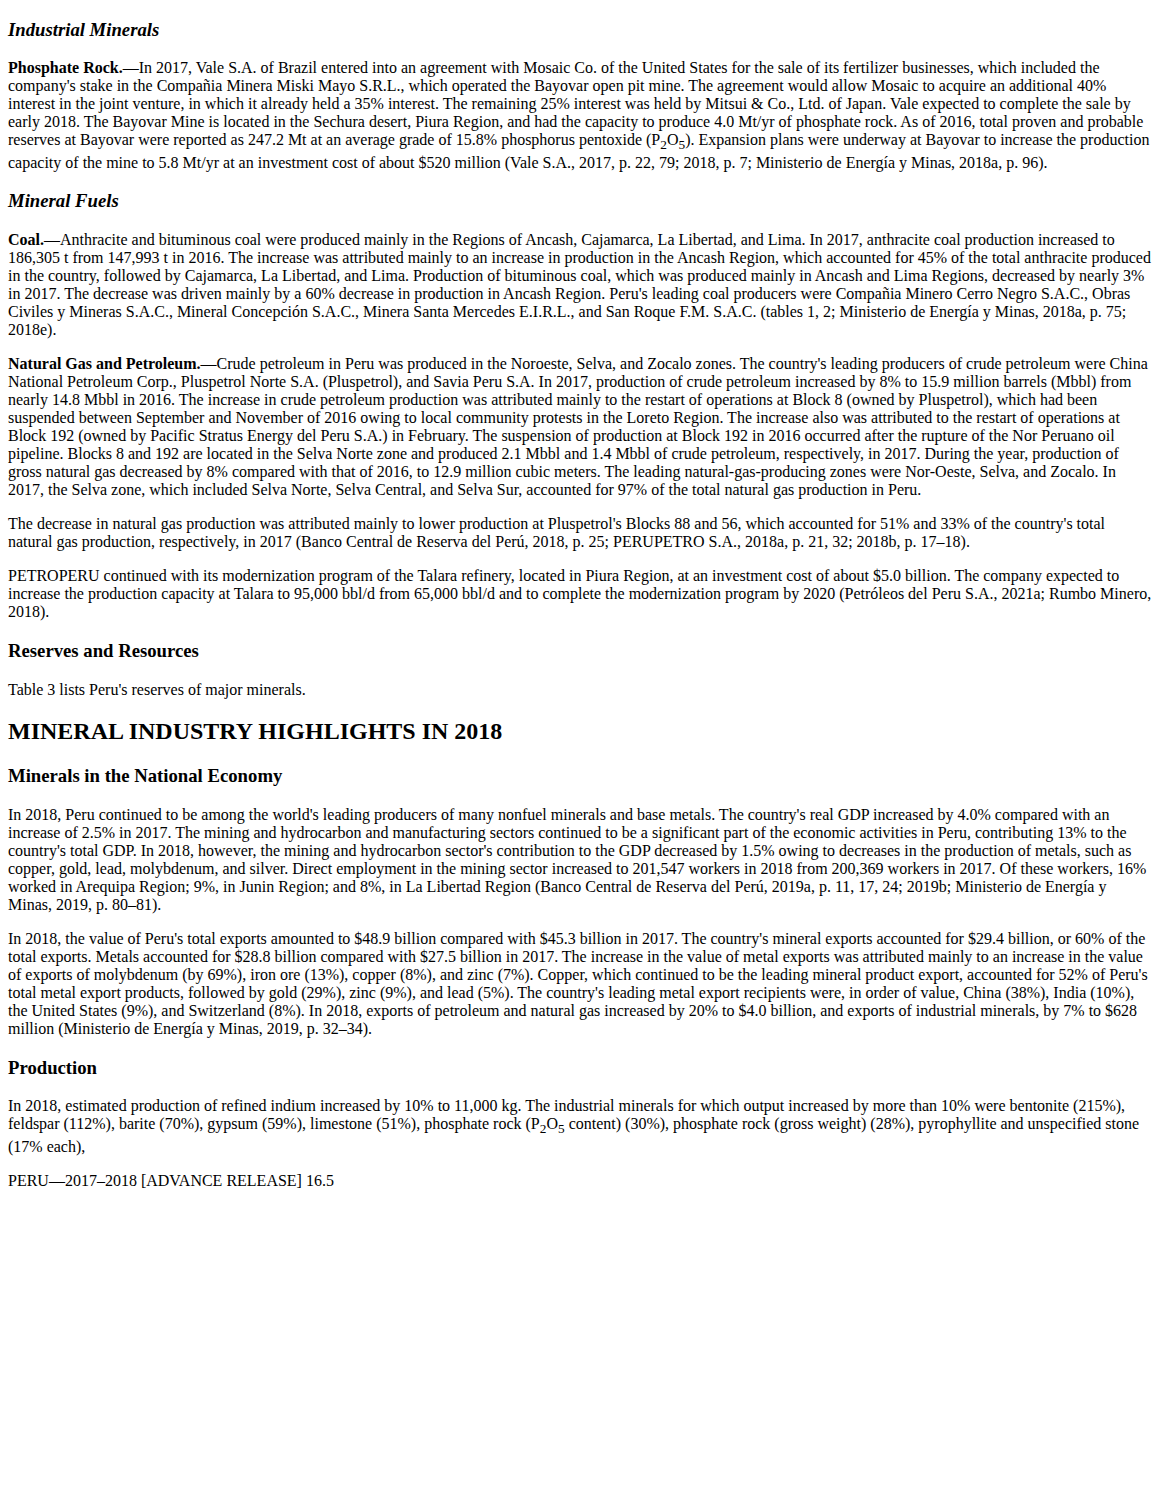Industrial Minerals
Phosphate Rock.—In 2017, Vale S.A. of Brazil entered into an agreement with Mosaic Co. of the United States for the sale of its fertilizer businesses, which included the company's stake in the Compañia Minera Miski Mayo S.R.L., which operated the Bayovar open pit mine. The agreement would allow Mosaic to acquire an additional 40% interest in the joint venture, in which it already held a 35% interest. The remaining 25% interest was held by Mitsui & Co., Ltd. of Japan. Vale expected to complete the sale by early 2018. The Bayovar Mine is located in the Sechura desert, Piura Region, and had the capacity to produce 4.0 Mt/yr of phosphate rock. As of 2016, total proven and probable reserves at Bayovar were reported as 247.2 Mt at an average grade of 15.8% phosphorus pentoxide (P2O5). Expansion plans were underway at Bayovar to increase the production capacity of the mine to 5.8 Mt/yr at an investment cost of about $520 million (Vale S.A., 2017, p. 22, 79; 2018, p. 7; Ministerio de Energía y Minas, 2018a, p. 96).
Mineral Fuels
Coal.—Anthracite and bituminous coal were produced mainly in the Regions of Ancash, Cajamarca, La Libertad, and Lima. In 2017, anthracite coal production increased to 186,305 t from 147,993 t in 2016. The increase was attributed mainly to an increase in production in the Ancash Region, which accounted for 45% of the total anthracite produced in the country, followed by Cajamarca, La Libertad, and Lima. Production of bituminous coal, which was produced mainly in Ancash and Lima Regions, decreased by nearly 3% in 2017. The decrease was driven mainly by a 60% decrease in production in Ancash Region. Peru's leading coal producers were Compañia Minero Cerro Negro S.A.C., Obras Civiles y Mineras S.A.C., Mineral Concepción S.A.C., Minera Santa Mercedes E.I.R.L., and San Roque F.M. S.A.C. (tables 1, 2; Ministerio de Energía y Minas, 2018a, p. 75; 2018e).
Natural Gas and Petroleum.—Crude petroleum in Peru was produced in the Noroeste, Selva, and Zocalo zones. The country's leading producers of crude petroleum were China National Petroleum Corp., Pluspetrol Norte S.A. (Pluspetrol), and Savia Peru S.A. In 2017, production of crude petroleum increased by 8% to 15.9 million barrels (Mbbl) from nearly 14.8 Mbbl in 2016. The increase in crude petroleum production was attributed mainly to the restart of operations at Block 8 (owned by Pluspetrol), which had been suspended between September and November of 2016 owing to local community protests in the Loreto Region. The increase also was attributed to the restart of operations at Block 192 (owned by Pacific Stratus Energy del Peru S.A.) in February. The suspension of production at Block 192 in 2016 occurred after the rupture of the Nor Peruano oil pipeline. Blocks 8 and 192 are located in the Selva Norte zone and produced 2.1 Mbbl and 1.4 Mbbl of crude petroleum, respectively, in 2017. During the year, production of gross natural gas decreased by 8% compared with that of 2016, to 12.9 million cubic meters. The leading natural-gas-producing zones were Nor-Oeste, Selva, and Zocalo. In 2017, the Selva zone, which included Selva Norte, Selva Central, and Selva Sur, accounted for 97% of the total natural gas production in Peru.
The decrease in natural gas production was attributed mainly to lower production at Pluspetrol's Blocks 88 and 56, which accounted for 51% and 33% of the country's total natural gas production, respectively, in 2017 (Banco Central de Reserva del Perú, 2018, p. 25; PERUPETRO S.A., 2018a, p. 21, 32; 2018b, p. 17–18).
PETROPERU continued with its modernization program of the Talara refinery, located in Piura Region, at an investment cost of about $5.0 billion. The company expected to increase the production capacity at Talara to 95,000 bbl/d from 65,000 bbl/d and to complete the modernization program by 2020 (Petróleos del Peru S.A., 2021a; Rumbo Minero, 2018).
Reserves and Resources
Table 3 lists Peru's reserves of major minerals.
MINERAL INDUSTRY HIGHLIGHTS IN 2018
Minerals in the National Economy
In 2018, Peru continued to be among the world's leading producers of many nonfuel minerals and base metals. The country's real GDP increased by 4.0% compared with an increase of 2.5% in 2017. The mining and hydrocarbon and manufacturing sectors continued to be a significant part of the economic activities in Peru, contributing 13% to the country's total GDP. In 2018, however, the mining and hydrocarbon sector's contribution to the GDP decreased by 1.5% owing to decreases in the production of metals, such as copper, gold, lead, molybdenum, and silver. Direct employment in the mining sector increased to 201,547 workers in 2018 from 200,369 workers in 2017. Of these workers, 16% worked in Arequipa Region; 9%, in Junin Region; and 8%, in La Libertad Region (Banco Central de Reserva del Perú, 2019a, p. 11, 17, 24; 2019b; Ministerio de Energía y Minas, 2019, p. 80–81).
In 2018, the value of Peru's total exports amounted to $48.9 billion compared with $45.3 billion in 2017. The country's mineral exports accounted for $29.4 billion, or 60% of the total exports. Metals accounted for $28.8 billion compared with $27.5 billion in 2017. The increase in the value of metal exports was attributed mainly to an increase in the value of exports of molybdenum (by 69%), iron ore (13%), copper (8%), and zinc (7%). Copper, which continued to be the leading mineral product export, accounted for 52% of Peru's total metal export products, followed by gold (29%), zinc (9%), and lead (5%). The country's leading metal export recipients were, in order of value, China (38%), India (10%), the United States (9%), and Switzerland (8%). In 2018, exports of petroleum and natural gas increased by 20% to $4.0 billion, and exports of industrial minerals, by 7% to $628 million (Ministerio de Energía y Minas, 2019, p. 32–34).
Production
In 2018, estimated production of refined indium increased by 10% to 11,000 kg. The industrial minerals for which output increased by more than 10% were bentonite (215%), feldspar (112%), barite (70%), gypsum (59%), limestone (51%), phosphate rock (P2O5 content) (30%), phosphate rock (gross weight) (28%), pyrophyllite and unspecified stone (17% each),
PERU—2017–2018 [ADVANCE RELEASE] 16.5